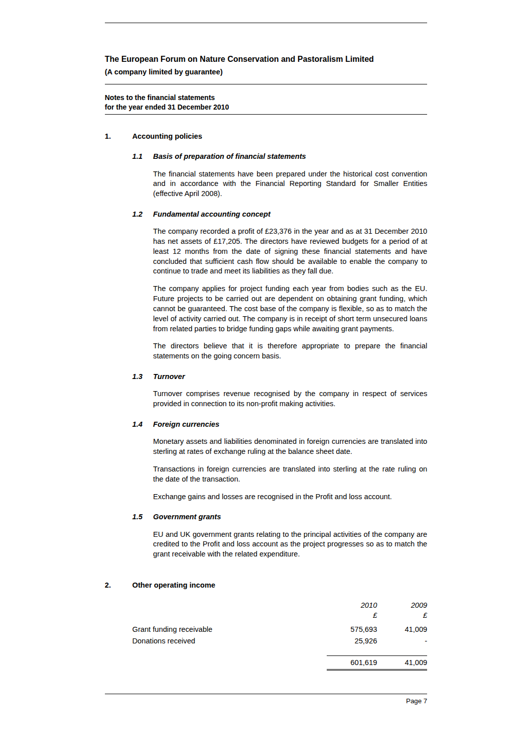The European Forum on Nature Conservation and Pastoralism Limited
(A company limited by guarantee)
Notes to the financial statements for the year ended 31 December 2010
1.
Accounting policies
1.1 Basis of preparation of financial statements
The financial statements have been prepared under the historical cost convention and in accordance with the Financial Reporting Standard for Smaller Entities (effective April 2008).
1.2 Fundamental accounting concept
The company recorded a profit of £23,376 in the year and as at 31 December 2010 has net assets of £17,205. The directors have reviewed budgets for a period of at least 12 months from the date of signing these financial statements and have concluded that sufficient cash flow should be available to enable the company to continue to trade and meet its liabilities as they fall due.
The company applies for project funding each year from bodies such as the EU. Future projects to be carried out are dependent on obtaining grant funding, which cannot be guaranteed. The cost base of the company is flexible, so as to match the level of activity carried out. The company is in receipt of short term unsecured loans from related parties to bridge funding gaps while awaiting grant payments.
The directors believe that it is therefore appropriate to prepare the financial statements on the going concern basis.
1.3 Turnover
Turnover comprises revenue recognised by the company in respect of services provided in connection to its non-profit making activities.
1.4 Foreign currencies
Monetary assets and liabilities denominated in foreign currencies are translated into sterling at rates of exchange ruling at the balance sheet date.
Transactions in foreign currencies are translated into sterling at the rate ruling on the date of the transaction.
Exchange gains and losses are recognised in the Profit and loss account.
1.5 Government grants
EU and UK government grants relating to the principal activities of the company are credited to the Profit and loss account as the project progresses so as to match the grant receivable with the related expenditure.
2.
Other operating income
| | | 2010 | 2009 |
| | | £ | £ |
| Grant funding receivable | | 575,693 | 41,009 |
| Donations received | | 25,926 | - |
| | | 601,619 | 41,009 |
Page 7